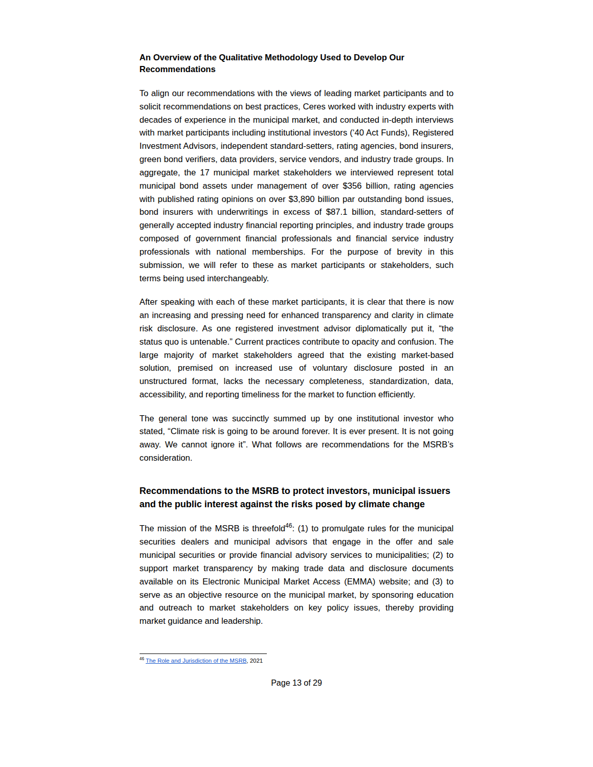An Overview of the Qualitative Methodology Used to Develop Our Recommendations
To align our recommendations with the views of leading market participants and to solicit recommendations on best practices, Ceres worked with industry experts with decades of experience in the municipal market, and conducted in-depth interviews with market participants including institutional investors (‘40 Act Funds), Registered Investment Advisors, independent standard-setters, rating agencies, bond insurers, green bond verifiers, data providers, service vendors, and industry trade groups. In aggregate, the 17 municipal market stakeholders we interviewed represent total municipal bond assets under management of over $356 billion, rating agencies with published rating opinions on over $3,890 billion par outstanding bond issues, bond insurers with underwritings in excess of $87.1 billion, standard-setters of generally accepted industry financial reporting principles, and industry trade groups composed of government financial professionals and financial service industry professionals with national memberships. For the purpose of brevity in this submission, we will refer to these as market participants or stakeholders, such terms being used interchangeably.
After speaking with each of these market participants, it is clear that there is now an increasing and pressing need for enhanced transparency and clarity in climate risk disclosure. As one registered investment advisor diplomatically put it, “the status quo is untenable.” Current practices contribute to opacity and confusion. The large majority of market stakeholders agreed that the existing market-based solution, premised on increased use of voluntary disclosure posted in an unstructured format, lacks the necessary completeness, standardization, data, accessibility, and reporting timeliness for the market to function efficiently.
The general tone was succinctly summed up by one institutional investor who stated, “Climate risk is going to be around forever. It is ever present. It is not going away. We cannot ignore it”. What follows are recommendations for the MSRB’s consideration.
Recommendations to the MSRB to protect investors, municipal issuers and the public interest against the risks posed by climate change
The mission of the MSRB is threefold46: (1) to promulgate rules for the municipal securities dealers and municipal advisors that engage in the offer and sale municipal securities or provide financial advisory services to municipalities; (2) to support market transparency by making trade data and disclosure documents available on its Electronic Municipal Market Access (EMMA) website; and (3) to serve as an objective resource on the municipal market, by sponsoring education and outreach to market stakeholders on key policy issues, thereby providing market guidance and leadership.
46 The Role and Jurisdiction of the MSRB, 2021
Page 13 of 29